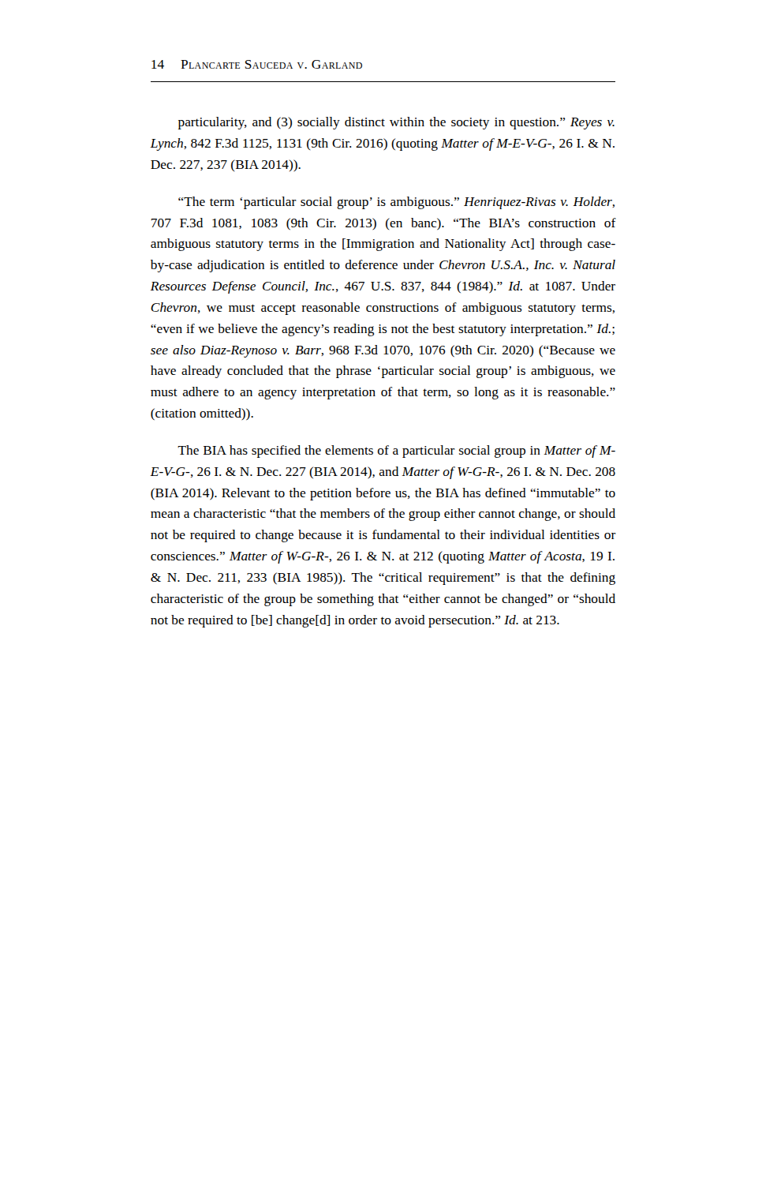14 Plancarte Sauceda v. Garland
particularity, and (3) socially distinct within the society in question.” Reyes v. Lynch, 842 F.3d 1125, 1131 (9th Cir. 2016) (quoting Matter of M-E-V-G-, 26 I. & N. Dec. 227, 237 (BIA 2014)).
“The term ‘particular social group’ is ambiguous.” Henriquez-Rivas v. Holder, 707 F.3d 1081, 1083 (9th Cir. 2013) (en banc). “The BIA’s construction of ambiguous statutory terms in the [Immigration and Nationality Act] through case-by-case adjudication is entitled to deference under Chevron U.S.A., Inc. v. Natural Resources Defense Council, Inc., 467 U.S. 837, 844 (1984).” Id. at 1087. Under Chevron, we must accept reasonable constructions of ambiguous statutory terms, “even if we believe the agency’s reading is not the best statutory interpretation.” Id.; see also Diaz-Reynoso v. Barr, 968 F.3d 1070, 1076 (9th Cir. 2020) (“Because we have already concluded that the phrase ‘particular social group’ is ambiguous, we must adhere to an agency interpretation of that term, so long as it is reasonable.” (citation omitted)).
The BIA has specified the elements of a particular social group in Matter of M-E-V-G-, 26 I. & N. Dec. 227 (BIA 2014), and Matter of W-G-R-, 26 I. & N. Dec. 208 (BIA 2014). Relevant to the petition before us, the BIA has defined “immutable” to mean a characteristic “that the members of the group either cannot change, or should not be required to change because it is fundamental to their individual identities or consciences.” Matter of W-G-R-, 26 I. & N. at 212 (quoting Matter of Acosta, 19 I. & N. Dec. 211, 233 (BIA 1985)). The “critical requirement” is that the defining characteristic of the group be something that “either cannot be changed” or “should not be required to [be] change[d] in order to avoid persecution.” Id. at 213.